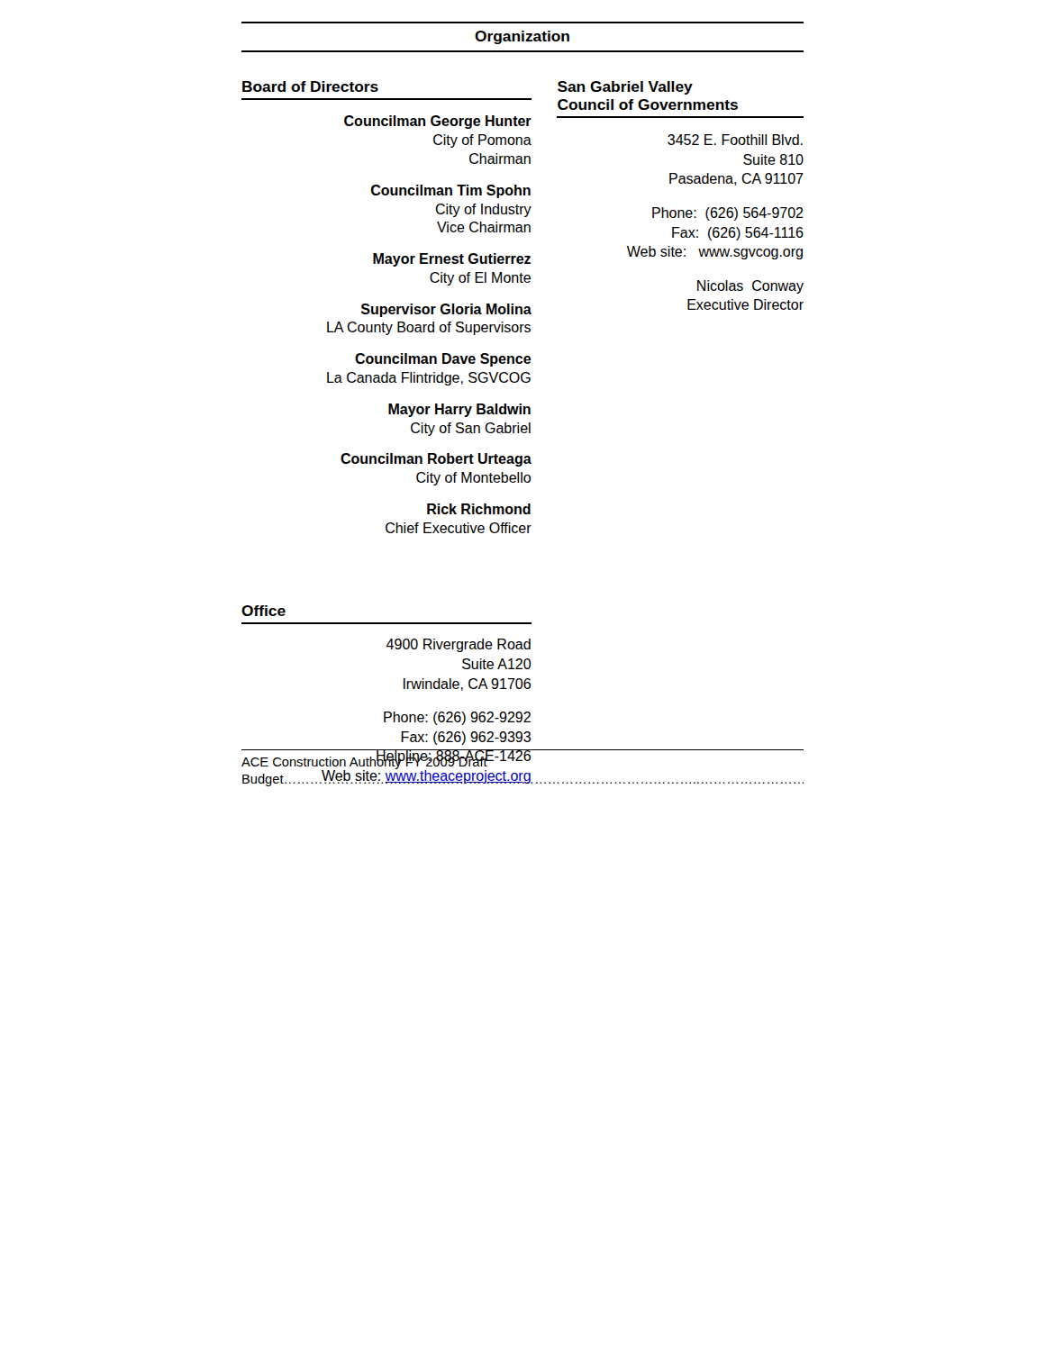Organization
Board of Directors
Councilman George Hunter
City of Pomona
Chairman
Councilman Tim Spohn
City of Industry
Vice Chairman
Mayor Ernest Gutierrez
City of El Monte
Supervisor Gloria Molina
LA County Board of Supervisors
Councilman Dave Spence
La Canada Flintridge, SGVCOG
Mayor Harry Baldwin
City of San Gabriel
Councilman Robert Urteaga
City of Montebello
Rick Richmond
Chief Executive Officer
Office
4900 Rivergrade Road
Suite A120
Irwindale, CA 91706
Phone: (626) 962-9292
Fax: (626) 962-9393
Helpline: 888-ACE-1426
Web site: www.theaceproject.org
San Gabriel Valley
Council of Governments
3452 E. Foothill Blvd.
Suite 810
Pasadena, CA 91107
Phone: (626) 564-9702
Fax: (626) 564-1116
Web site: www.sgvcog.org
Nicolas Conway
Executive Director
ACE Construction Authority FY 2009 Draft
Budget…………………………………………………………………………………..………………………………………………… Page ii